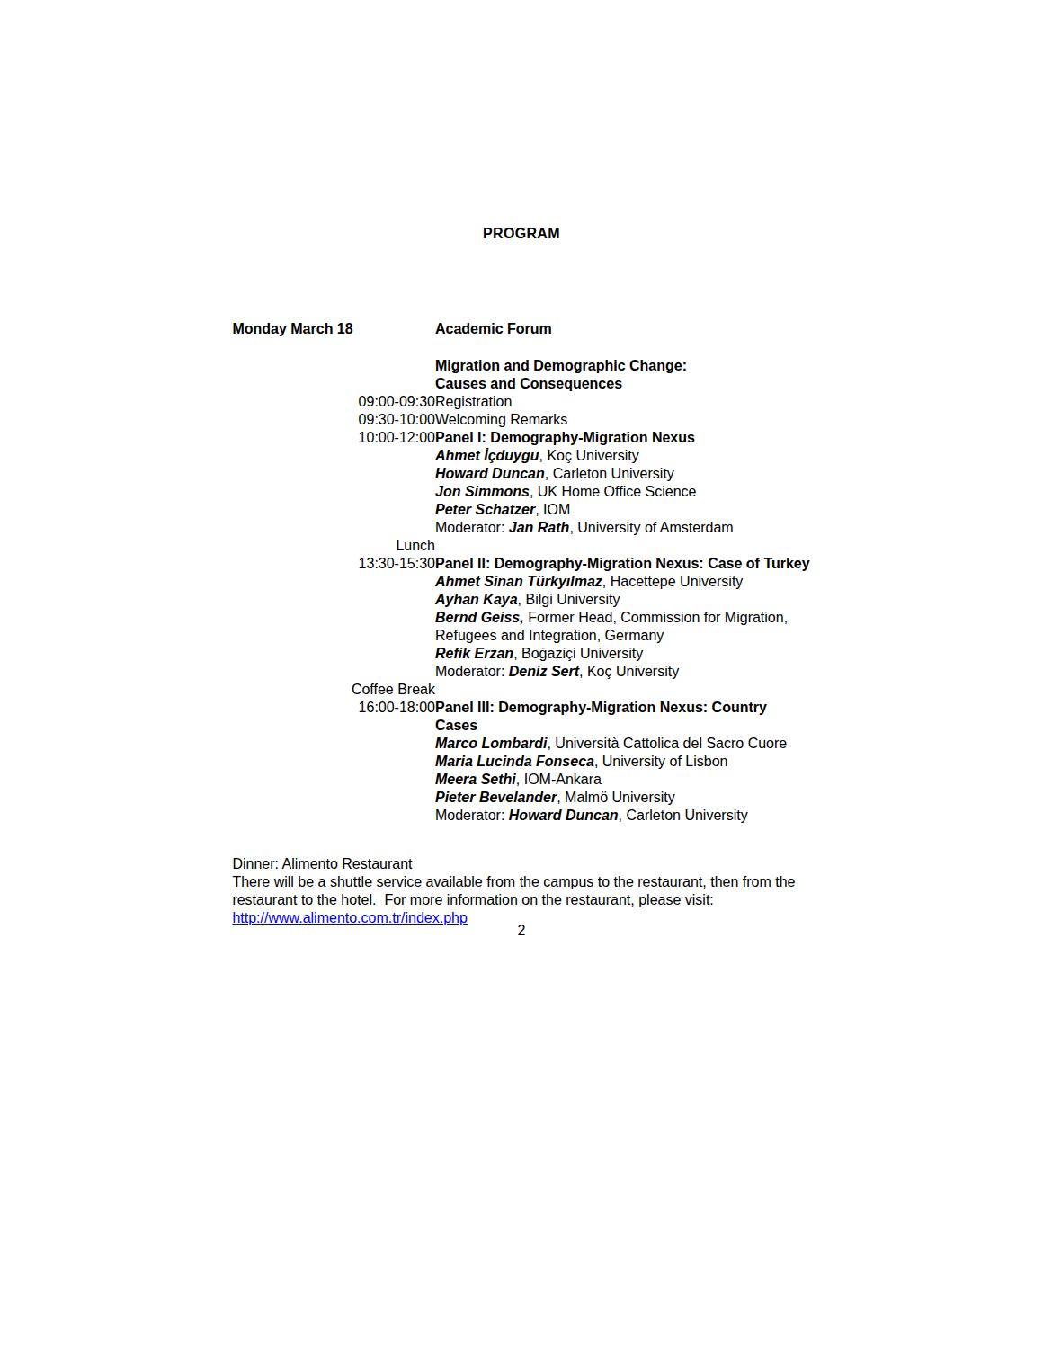PROGRAM
| Monday March 18 | Academic Forum |
| | Migration and Demographic Change: |
| | Causes and Consequences |
| 09:00-09:30 | Registration |
| 09:30-10:00 | Welcoming Remarks |
| 10:00-12:00 | Panel I: Demography-Migration Nexus |
| | Ahmet İçduygu , Koç University |
| | Howard Duncan , Carleton University |
| | Jon Simmons , UK Home Office Science |
| | Peter Schatzer , IOM |
| | Moderator: Jan Rath , University of Amsterdam |
| Lunch | |
| 13:30-15:30 | Panel II: Demography-Migration Nexus: Case of Turkey |
| | Ahmet Sinan Türkyılmaz , Hacettepe University |
| | Ayhan Kaya , Bilgi University |
| | Bernd Geiss, Former Head, Commission for Migration, Refugees and Integration, Germany |
| | Refik Erzan , Boğaziçi University |
| | Moderator: Deniz Sert , Koç University |
| Coffee Break | |
| 16:00-18:00 | Panel III: Demography-Migration Nexus: Country Cases |
| | Marco Lombardi , Università Cattolica del Sacro Cuore |
| | Maria Lucinda Fonseca , University of Lisbon |
| | Meera Sethi , IOM-Ankara |
| | Pieter Bevelander , Malmö University |
| | Moderator: Howard Duncan , Carleton University |
Dinner: Alimento Restaurant
There will be a shuttle service available from the campus to the restaurant, then from the restaurant to the hotel. For more information on the restaurant, please visit: http://www.alimento.com.tr/index.php
2